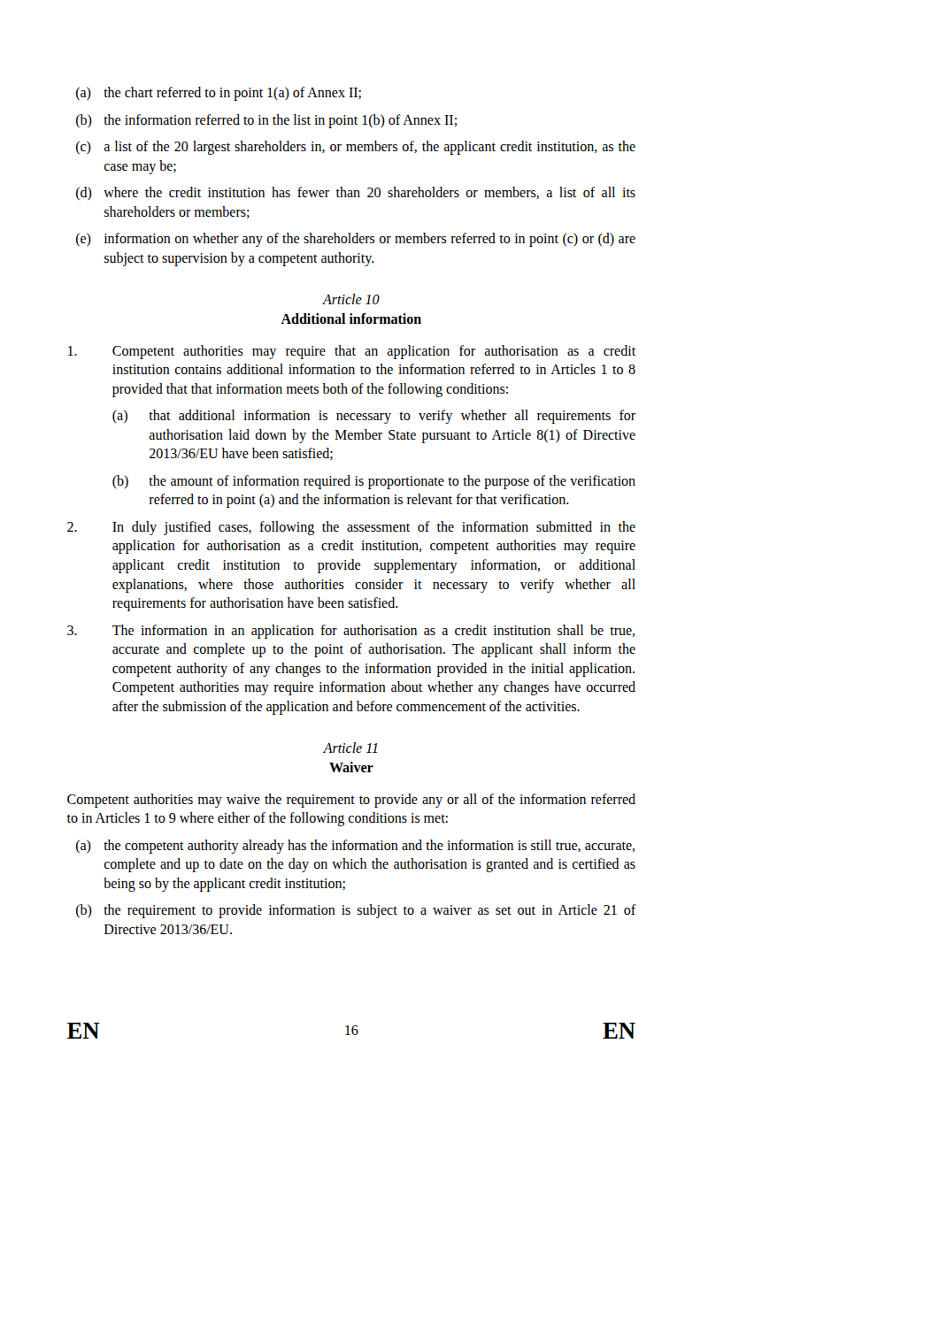(a)
the chart referred to in point 1(a) of Annex II;
(b)
the information referred to in the list in point 1(b) of Annex II;
(c)
a list of the 20 largest shareholders in, or members of, the applicant credit institution, as the case may be;
(d)
where the credit institution has fewer than 20 shareholders or members, a list of all its shareholders or members;
(e)
information on whether any of the shareholders or members referred to in point (c) or (d) are subject to supervision by a competent authority.
Article 10
Additional information
1.
Competent authorities may require that an application for authorisation as a credit institution contains additional information to the information referred to in Articles 1 to 8 provided that that information meets both of the following conditions:
(a)
that additional information is necessary to verify whether all requirements for authorisation laid down by the Member State pursuant to Article 8(1) of Directive 2013/36/EU have been satisfied;
(b)
the amount of information required is proportionate to the purpose of the verification referred to in point (a) and the information is relevant for that verification.
2.
In duly justified cases, following the assessment of the information submitted in the application for authorisation as a credit institution, competent authorities may require applicant credit institution to provide supplementary information, or additional explanations, where those authorities consider it necessary to verify whether all requirements for authorisation have been satisfied.
3.
The information in an application for authorisation as a credit institution shall be true, accurate and complete up to the point of authorisation. The applicant shall inform the competent authority of any changes to the information provided in the initial application. Competent authorities may require information about whether any changes have occurred after the submission of the application and before commencement of the activities.
Article 11
Waiver
Competent authorities may waive the requirement to provide any or all of the information referred to in Articles 1 to 9 where either of the following conditions is met:
(a)
the competent authority already has the information and the information is still true, accurate, complete and up to date on the day on which the authorisation is granted and is certified as being so by the applicant credit institution;
(b)
the requirement to provide information is subject to a waiver as set out in Article 21 of Directive 2013/36/EU.
EN
16
EN